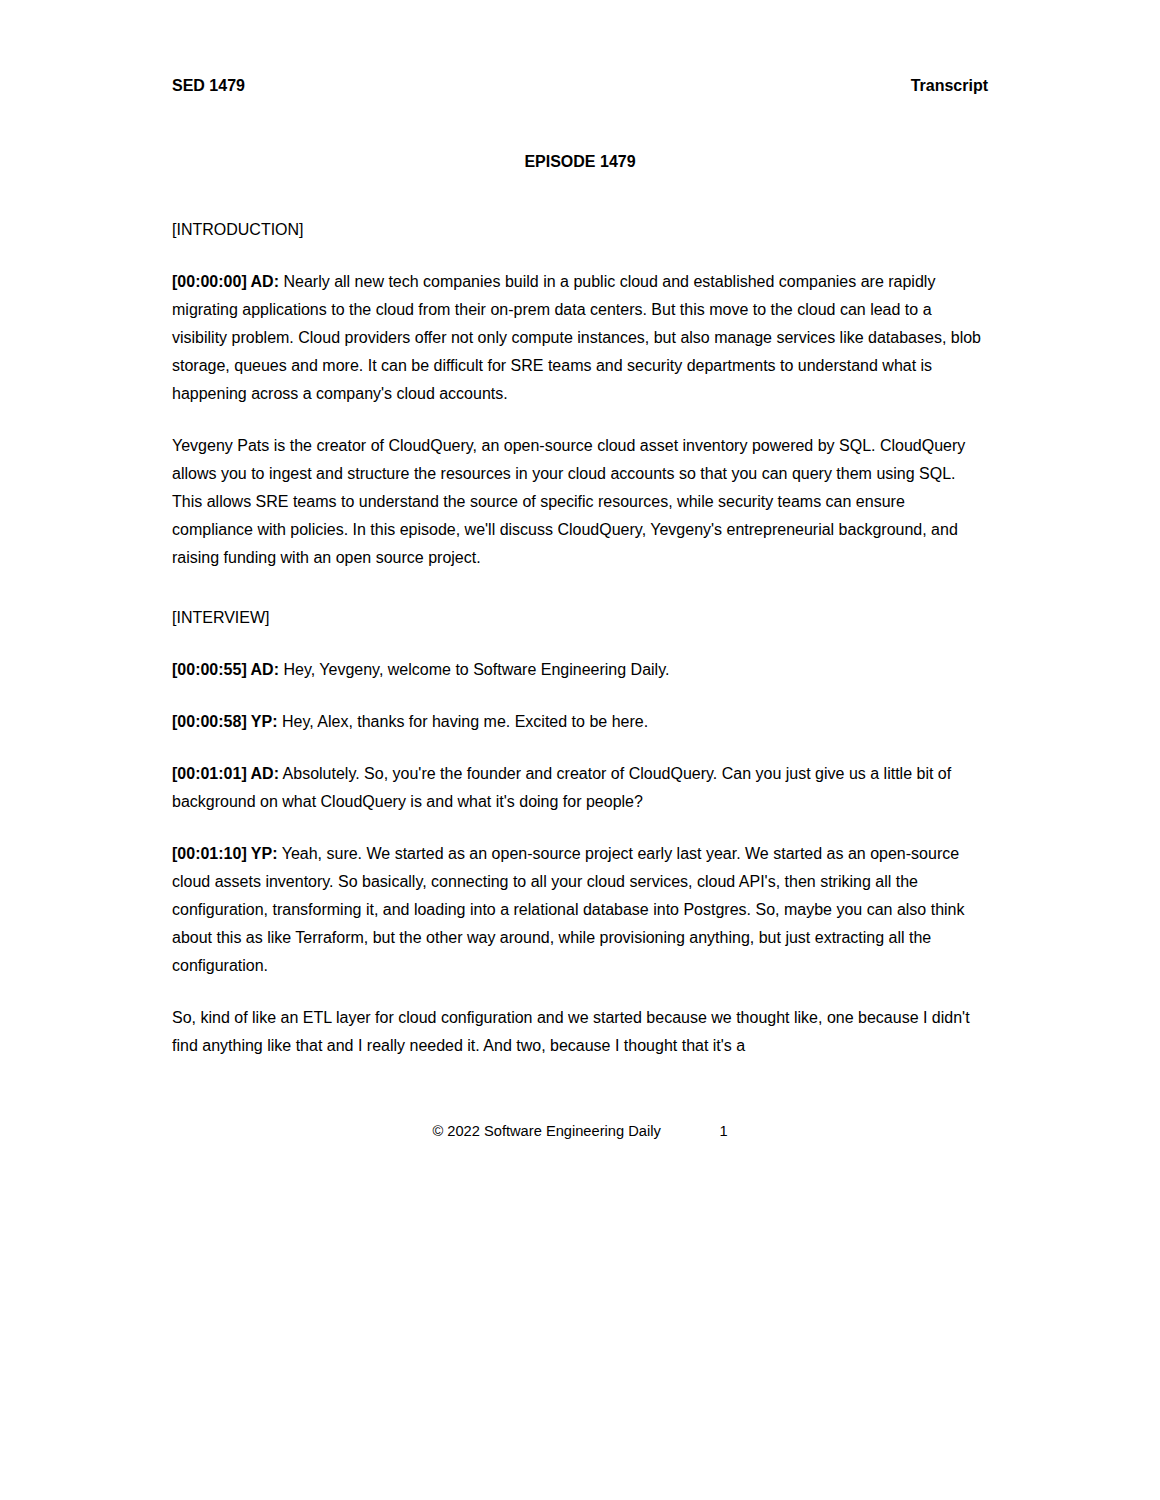SED 1479 Transcript
EPISODE 1479
[INTRODUCTION]
[00:00:00] AD: Nearly all new tech companies build in a public cloud and established companies are rapidly migrating applications to the cloud from their on-prem data centers. But this move to the cloud can lead to a visibility problem. Cloud providers offer not only compute instances, but also manage services like databases, blob storage, queues and more. It can be difficult for SRE teams and security departments to understand what is happening across a company's cloud accounts.
Yevgeny Pats is the creator of CloudQuery, an open-source cloud asset inventory powered by SQL. CloudQuery allows you to ingest and structure the resources in your cloud accounts so that you can query them using SQL. This allows SRE teams to understand the source of specific resources, while security teams can ensure compliance with policies. In this episode, we'll discuss CloudQuery, Yevgeny's entrepreneurial background, and raising funding with an open source project.
[INTERVIEW]
[00:00:55] AD: Hey, Yevgeny, welcome to Software Engineering Daily.
[00:00:58] YP: Hey, Alex, thanks for having me. Excited to be here.
[00:01:01] AD: Absolutely. So, you're the founder and creator of CloudQuery. Can you just give us a little bit of background on what CloudQuery is and what it's doing for people?
[00:01:10] YP: Yeah, sure. We started as an open-source project early last year. We started as an open-source cloud assets inventory. So basically, connecting to all your cloud services, cloud API's, then striking all the configuration, transforming it, and loading into a relational database into Postgres. So, maybe you can also think about this as like Terraform, but the other way around, while provisioning anything, but just extracting all the configuration.
So, kind of like an ETL layer for cloud configuration and we started because we thought like, one because I didn't find anything like that and I really needed it. And two, because I thought that it's a
© 2022 Software Engineering Daily 1